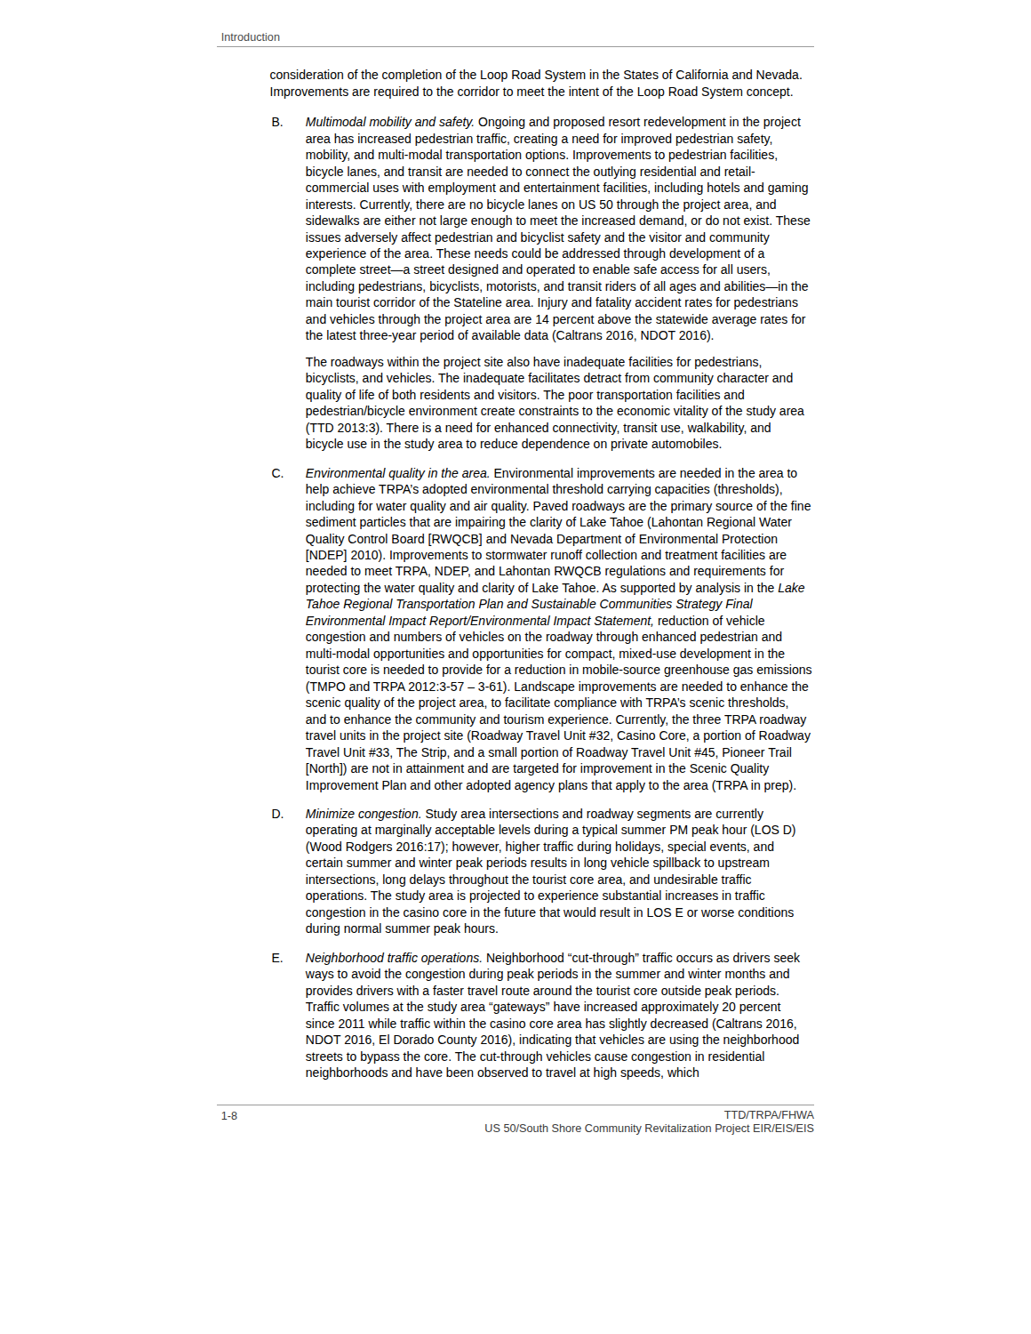Introduction
consideration of the completion of the Loop Road System in the States of California and Nevada. Improvements are required to the corridor to meet the intent of the Loop Road System concept.
B.
Multimodal mobility and safety. Ongoing and proposed resort redevelopment in the project area has increased pedestrian traffic, creating a need for improved pedestrian safety, mobility, and multi-modal transportation options. Improvements to pedestrian facilities, bicycle lanes, and transit are needed to connect the outlying residential and retail-commercial uses with employment and entertainment facilities, including hotels and gaming interests. Currently, there are no bicycle lanes on US 50 through the project area, and sidewalks are either not large enough to meet the increased demand, or do not exist. These issues adversely affect pedestrian and bicyclist safety and the visitor and community experience of the area. These needs could be addressed through development of a complete street—a street designed and operated to enable safe access for all users, including pedestrians, bicyclists, motorists, and transit riders of all ages and abilities—in the main tourist corridor of the Stateline area. Injury and fatality accident rates for pedestrians and vehicles through the project area are 14 percent above the statewide average rates for the latest three-year period of available data (Caltrans 2016, NDOT 2016).
The roadways within the project site also have inadequate facilities for pedestrians, bicyclists, and vehicles. The inadequate facilitates detract from community character and quality of life of both residents and visitors. The poor transportation facilities and pedestrian/bicycle environment create constraints to the economic vitality of the study area (TTD 2013:3). There is a need for enhanced connectivity, transit use, walkability, and bicycle use in the study area to reduce dependence on private automobiles.
C.
Environmental quality in the area. Environmental improvements are needed in the area to help achieve TRPA’s adopted environmental threshold carrying capacities (thresholds), including for water quality and air quality. Paved roadways are the primary source of the fine sediment particles that are impairing the clarity of Lake Tahoe (Lahontan Regional Water Quality Control Board [RWQCB] and Nevada Department of Environmental Protection [NDEP] 2010). Improvements to stormwater runoff collection and treatment facilities are needed to meet TRPA, NDEP, and Lahontan RWQCB regulations and requirements for protecting the water quality and clarity of Lake Tahoe. As supported by analysis in the Lake Tahoe Regional Transportation Plan and Sustainable Communities Strategy Final Environmental Impact Report/Environmental Impact Statement, reduction of vehicle congestion and numbers of vehicles on the roadway through enhanced pedestrian and multi-modal opportunities and opportunities for compact, mixed-use development in the tourist core is needed to provide for a reduction in mobile-source greenhouse gas emissions (TMPO and TRPA 2012:3-57 – 3-61). Landscape improvements are needed to enhance the scenic quality of the project area, to facilitate compliance with TRPA’s scenic thresholds, and to enhance the community and tourism experience. Currently, the three TRPA roadway travel units in the project site (Roadway Travel Unit #32, Casino Core, a portion of Roadway Travel Unit #33, The Strip, and a small portion of Roadway Travel Unit #45, Pioneer Trail [North]) are not in attainment and are targeted for improvement in the Scenic Quality Improvement Plan and other adopted agency plans that apply to the area (TRPA in prep).
D.
Minimize congestion. Study area intersections and roadway segments are currently operating at marginally acceptable levels during a typical summer PM peak hour (LOS D) (Wood Rodgers 2016:17); however, higher traffic during holidays, special events, and certain summer and winter peak periods results in long vehicle spillback to upstream intersections, long delays throughout the tourist core area, and undesirable traffic operations. The study area is projected to experience substantial increases in traffic congestion in the casino core in the future that would result in LOS E or worse conditions during normal summer peak hours.
E.
Neighborhood traffic operations. Neighborhood “cut-through” traffic occurs as drivers seek ways to avoid the congestion during peak periods in the summer and winter months and provides drivers with a faster travel route around the tourist core outside peak periods. Traffic volumes at the study area “gateways” have increased approximately 20 percent since 2011 while traffic within the casino core area has slightly decreased (Caltrans 2016, NDOT 2016, El Dorado County 2016), indicating that vehicles are using the neighborhood streets to bypass the core. The cut-through vehicles cause congestion in residential neighborhoods and have been observed to travel at high speeds, which
1-8
TTD/TRPA/FHWA US 50/South Shore Community Revitalization Project EIR/EIS/EIS